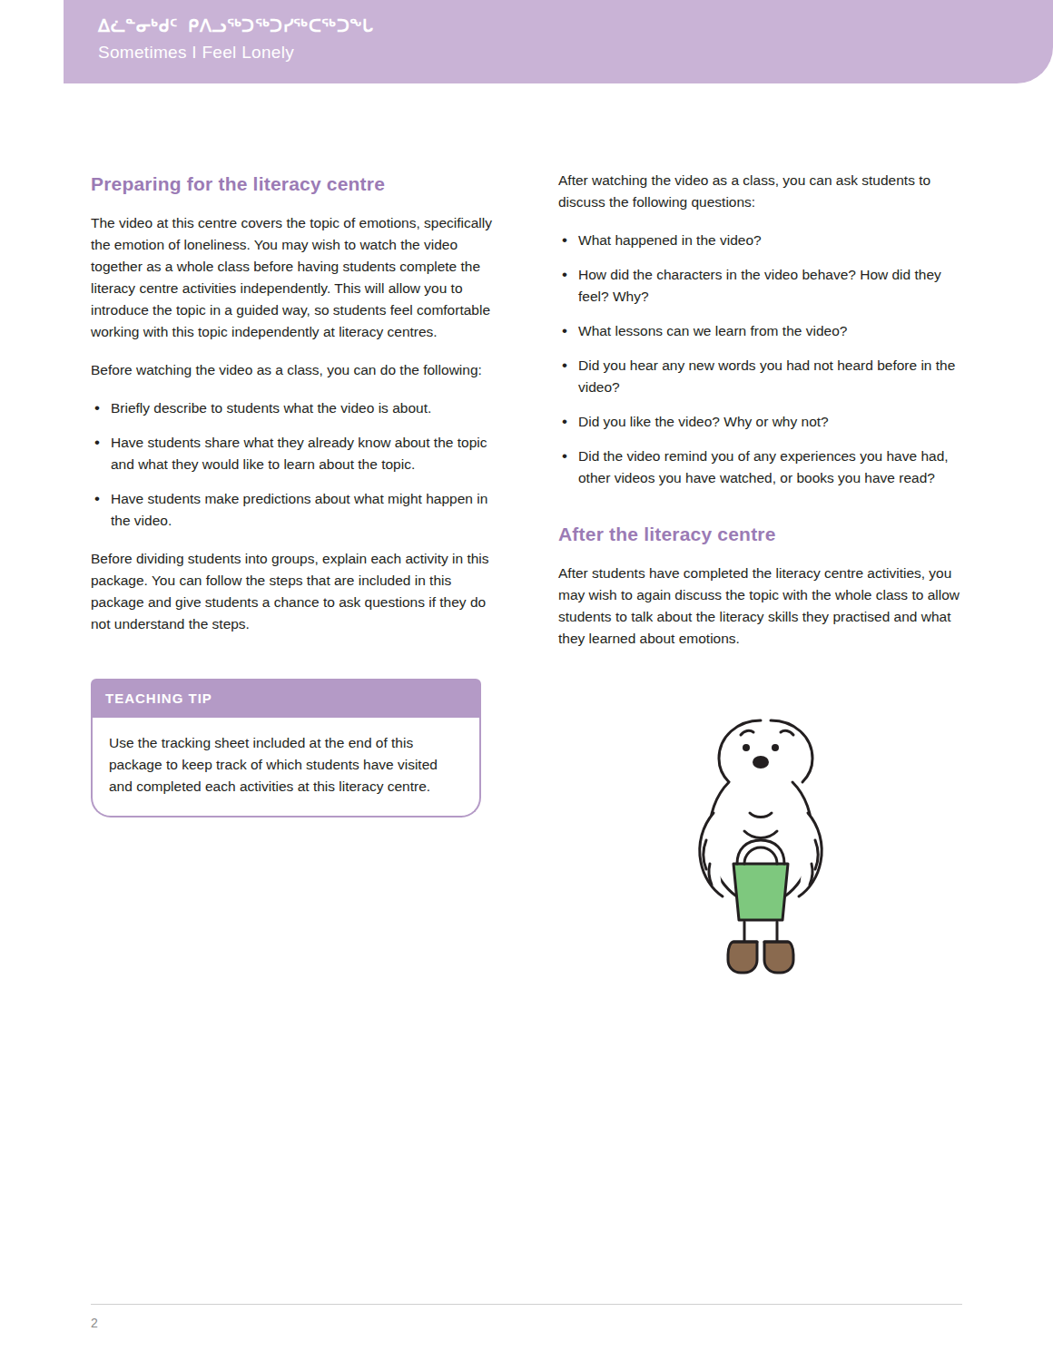ᐃᓛᓐᓂᒃᑯᑦ ᑭᐱᓗᖅᑐᖅᑐᓯᖅᑕᖅᑐᖕᒐ
Sometimes I Feel Lonely
Preparing for the literacy centre
The video at this centre covers the topic of emotions, specifically the emotion of loneliness. You may wish to watch the video together as a whole class before having students complete the literacy centre activities independently. This will allow you to introduce the topic in a guided way, so students feel comfortable working with this topic independently at literacy centres.
Before watching the video as a class, you can do the following:
Briefly describe to students what the video is about.
Have students share what they already know about the topic and what they would like to learn about the topic.
Have students make predictions about what might happen in the video.
Before dividing students into groups, explain each activity in this package. You can follow the steps that are included in this package and give students a chance to ask questions if they do not understand the steps.
TEACHING TIP
Use the tracking sheet included at the end of this package to keep track of which students have visited and completed each activities at this literacy centre.
After watching the video as a class, you can ask students to discuss the following questions:
What happened in the video?
How did the characters in the video behave? How did they feel? Why?
What lessons can we learn from the video?
Did you hear any new words you had not heard before in the video?
Did you like the video? Why or why not?
Did the video remind you of any experiences you have had, other videos you have watched, or books you have read?
After the literacy centre
After students have completed the literacy centre activities, you may wish to again discuss the topic with the whole class to allow students to talk about the literacy skills they practised and what they learned about emotions.
2